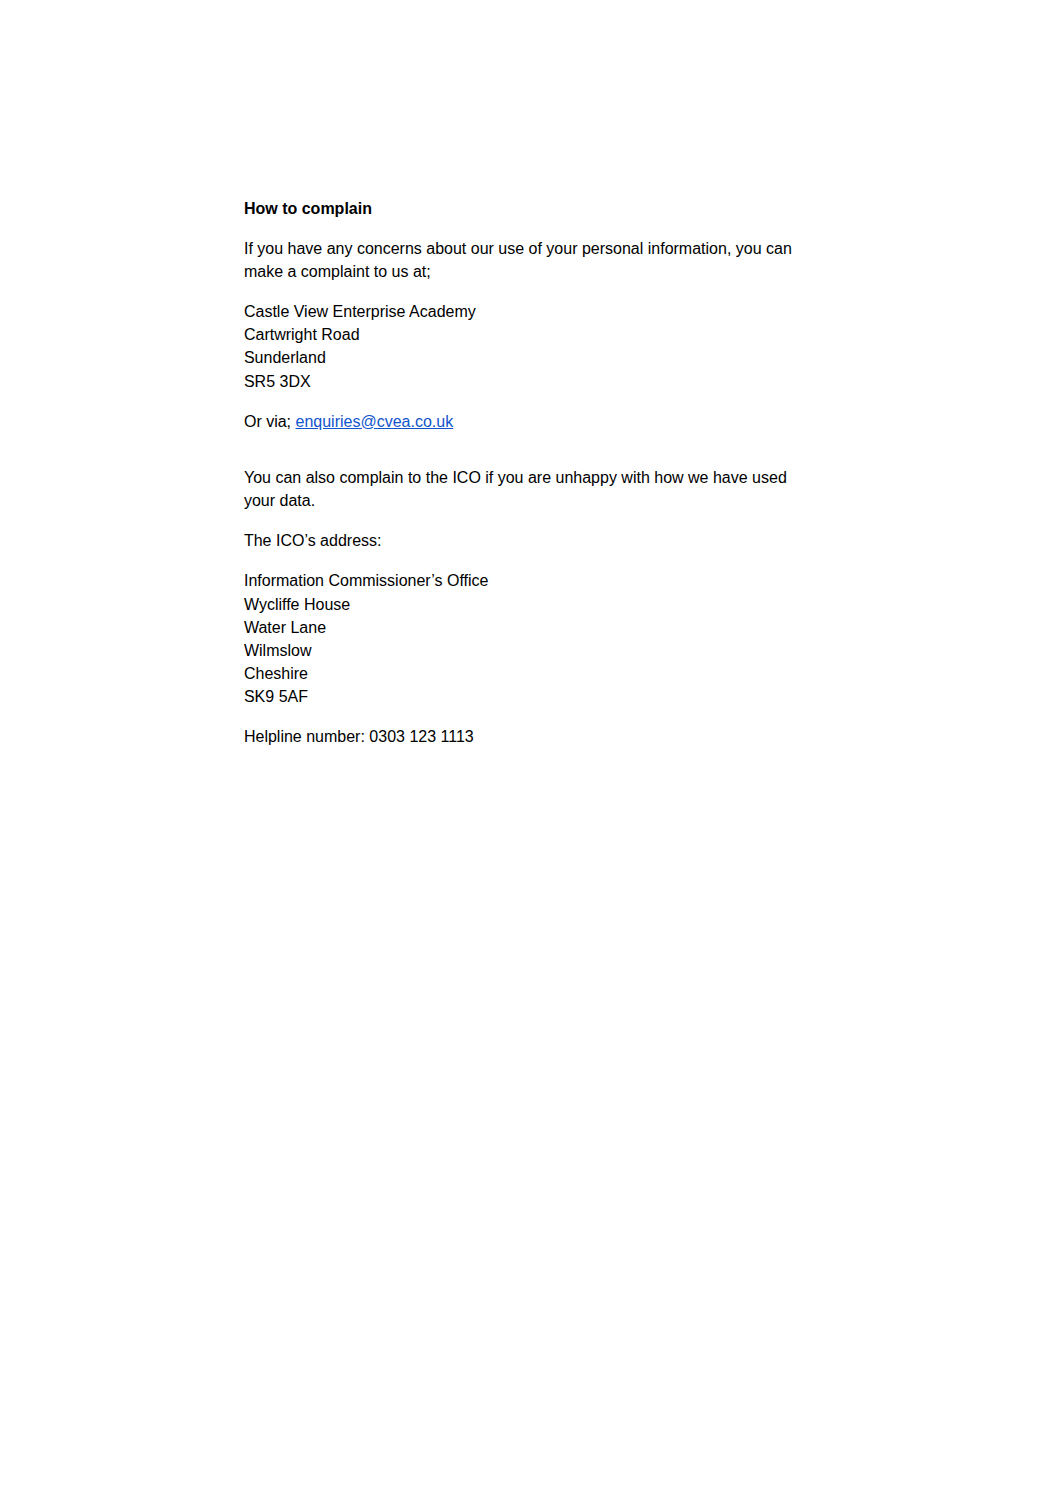How to complain
If you have any concerns about our use of your personal information, you can make a complaint to us at;
Castle View Enterprise Academy
Cartwright Road
Sunderland
SR5 3DX
Or via; enquiries@cvea.co.uk
You can also complain to the ICO if you are unhappy with how we have used your data.
The ICO’s address:
Information Commissioner’s Office
Wycliffe House
Water Lane
Wilmslow
Cheshire
SK9 5AF
Helpline number: 0303 123 1113